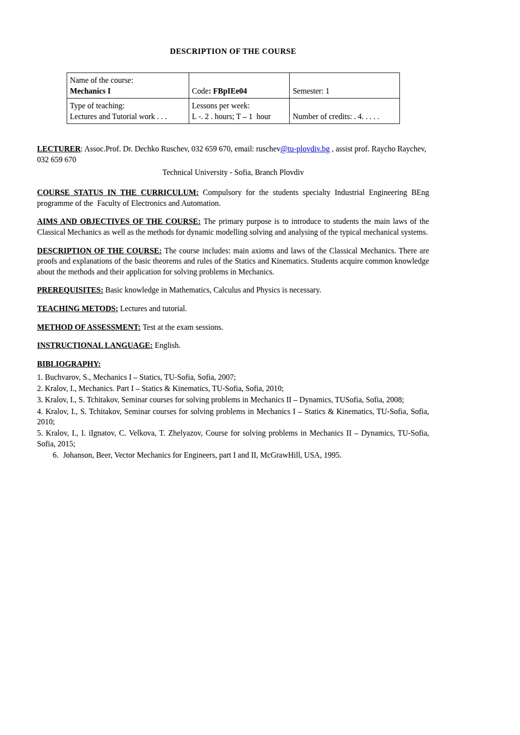DESCRIPTION OF THE COURSE
| Name of the course: Mechanics I | Code : FBpIEe04 | Semester: 1 |
| Type of teaching: Lectures and Tutorial work . . . | Lessons per week: L -. 2 . hours; T – 1 hour | Number of credits: . 4. . . . . |
LECTURER: Assoc.Prof. Dr. Dechko Ruschev, 032 659 670, email: ruschev@tu-plovdiv.bg , assist prof. Raycho Raychev, 032 659 670
Technical University - Sofia, Branch Plovdiv
COURSE STATUS IN THE CURRICULUM: Compulsory for the students specialty Industrial Engineering BEng programme of the Faculty of Electronics and Automation.
AIMS AND OBJECTIVES OF THE COURSE: The primary purpose is to introduce to students the main laws of the Classical Mechanics as well as the methods for dynamic modelling solving and analysing of the typical mechanical systems.
DESCRIPTION OF THE COURSE: The course includes: main axioms and laws of the Classical Mechanics. There are proofs and explanations of the basic theorems and rules of the Statics and Kinematics. Students acquire common knowledge about the methods and their application for solving problems in Mechanics.
PREREQUISITES: Basic knowledge in Mathematics, Calculus and Physics is necessary.
TEACHING METODS: Lectures and tutorial.
METHOD OF ASSESSMENT: Test at the exam sessions.
INSTRUCTIONAL LANGUAGE: English.
BIBLIOGRAPHY:
1. Buchvarov, S., Mechanics I – Statics, TU-Sofia, Sofia, 2007;
2. Kralov, I., Mechanics. Part I – Statics & Kinematics, TU-Sofia, Sofia, 2010;
3. Kralov, I., S. Tchitakov, Seminar courses for solving problems in Mechanics II – Dynamics, TUSofia, Sofia, 2008;
4. Kralov, I., S. Tchitakov, Seminar courses for solving problems in Mechanics I – Statics & Kinematics, TU-Sofia, Sofia, 2010;
5. Kralov, I., I. iIgnatov, C. Velkova, T. Zhelyazov, Course for solving problems in Mechanics II – Dynamics, TU-Sofia, Sofia, 2015;
Johanson, Beer, Vector Mechanics for Engineers, part I and II, McGrawHill, USA, 1995.